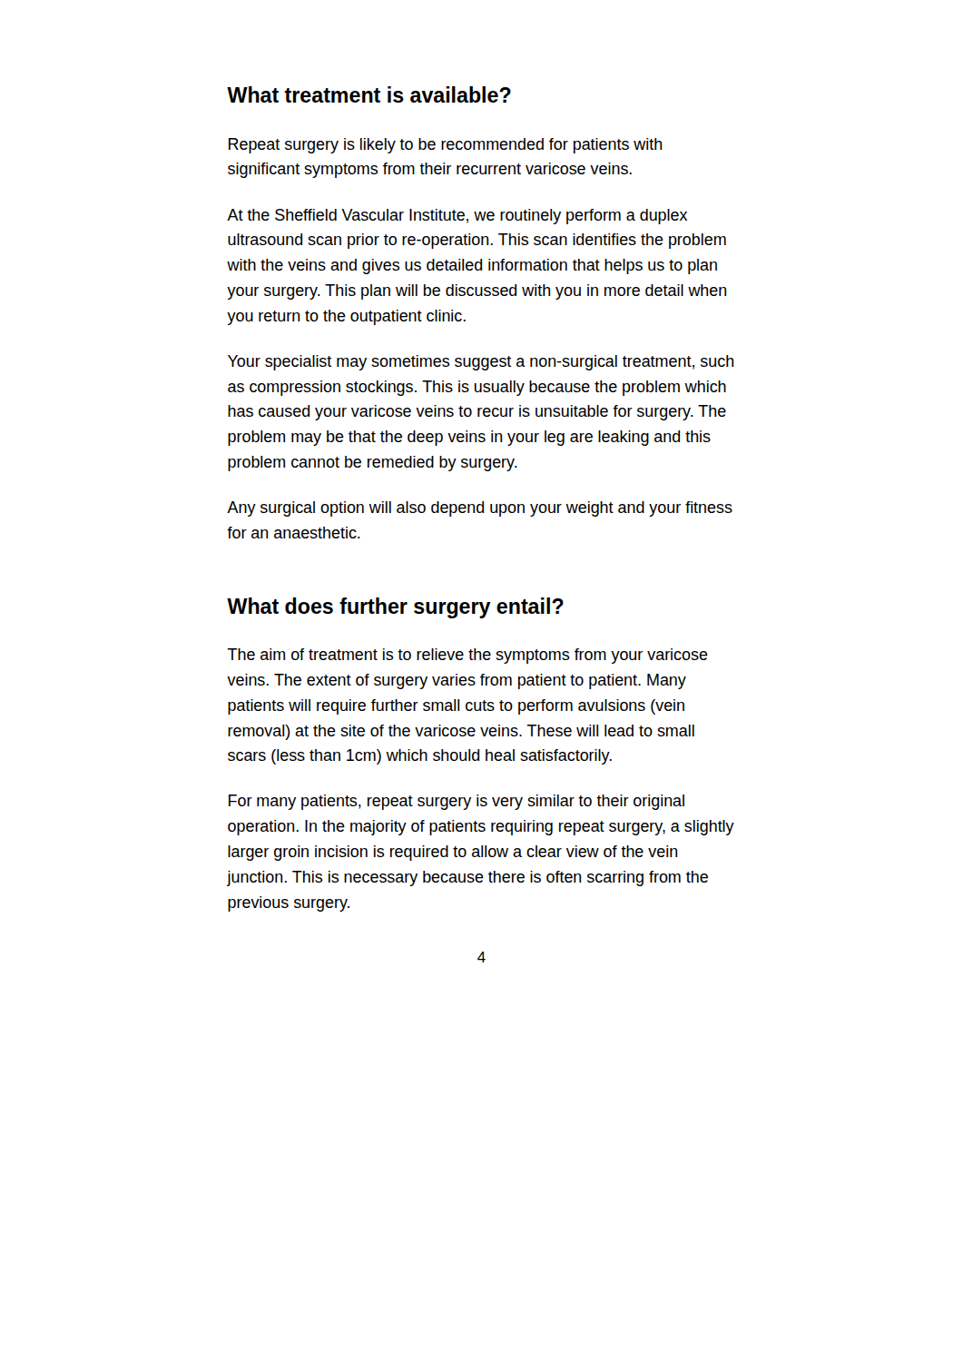What treatment is available?
Repeat surgery is likely to be recommended for patients with significant symptoms from their recurrent varicose veins.
At the Sheffield Vascular Institute, we routinely perform a duplex ultrasound scan prior to re-operation. This scan identifies the problem with the veins and gives us detailed information that helps us to plan your surgery. This plan will be discussed with you in more detail when you return to the outpatient clinic.
Your specialist may sometimes suggest a non-surgical treatment, such as compression stockings. This is usually because the problem which has caused your varicose veins to recur is unsuitable for surgery. The problem may be that the deep veins in your leg are leaking and this problem cannot be remedied by surgery.
Any surgical option will also depend upon your weight and your fitness for an anaesthetic.
What does further surgery entail?
The aim of treatment is to relieve the symptoms from your varicose veins. The extent of surgery varies from patient to patient. Many patients will require further small cuts to perform avulsions (vein removal) at the site of the varicose veins. These will lead to small scars (less than 1cm) which should heal satisfactorily.
For many patients, repeat surgery is very similar to their original operation. In the majority of patients requiring repeat surgery, a slightly larger groin incision is required to allow a clear view of the vein junction. This is necessary because there is often scarring from the previous surgery.
4